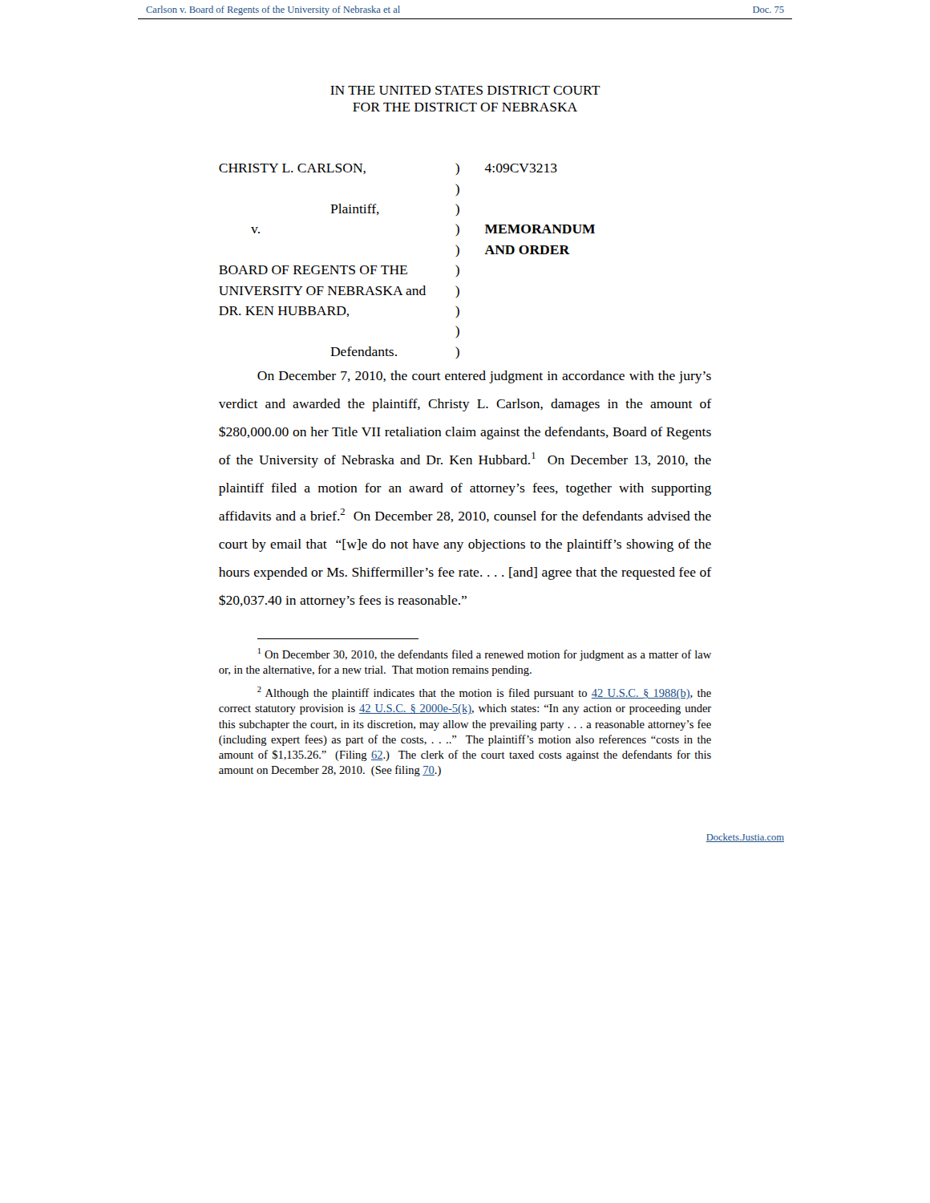Carlson v. Board of Regents of the University of Nebraska et al Doc. 75
IN THE UNITED STATES DISTRICT COURT
FOR THE DISTRICT OF NEBRASKA
| CHRISTY L. CARLSON, | ) | 4:09CV3213 |
| | ) | |
| Plaintiff, | ) | |
| v. | ) | MEMORANDUM |
| | ) | AND ORDER |
| BOARD OF REGENTS OF THE | ) | |
| UNIVERSITY OF NEBRASKA and | ) | |
| DR. KEN HUBBARD, | ) | |
| | ) | |
| Defendants. | ) | |
On December 7, 2010, the court entered judgment in accordance with the jury’s verdict and awarded the plaintiff, Christy L. Carlson, damages in the amount of $280,000.00 on her Title VII retaliation claim against the defendants, Board of Regents of the University of Nebraska and Dr. Ken Hubbard.1 On December 13, 2010, the plaintiff filed a motion for an award of attorney’s fees, together with supporting affidavits and a brief.2 On December 28, 2010, counsel for the defendants advised the court by email that “[w]e do not have any objections to the plaintiff’s showing of the hours expended or Ms. Shiffermiller’s fee rate. . . . [and] agree that the requested fee of $20,037.40 in attorney’s fees is reasonable.”
1 On December 30, 2010, the defendants filed a renewed motion for judgment as a matter of law or, in the alternative, for a new trial. That motion remains pending.
2 Although the plaintiff indicates that the motion is filed pursuant to 42 U.S.C. § 1988(b), the correct statutory provision is 42 U.S.C. § 2000e-5(k), which states: “In any action or proceeding under this subchapter the court, in its discretion, may allow the prevailing party . . . a reasonable attorney’s fee (including expert fees) as part of the costs, . . ..” The plaintiff’s motion also references “costs in the amount of $1,135.26.” (Filing 62.) The clerk of the court taxed costs against the defendants for this amount on December 28, 2010. (See filing 70.)
Dockets.Justia.com